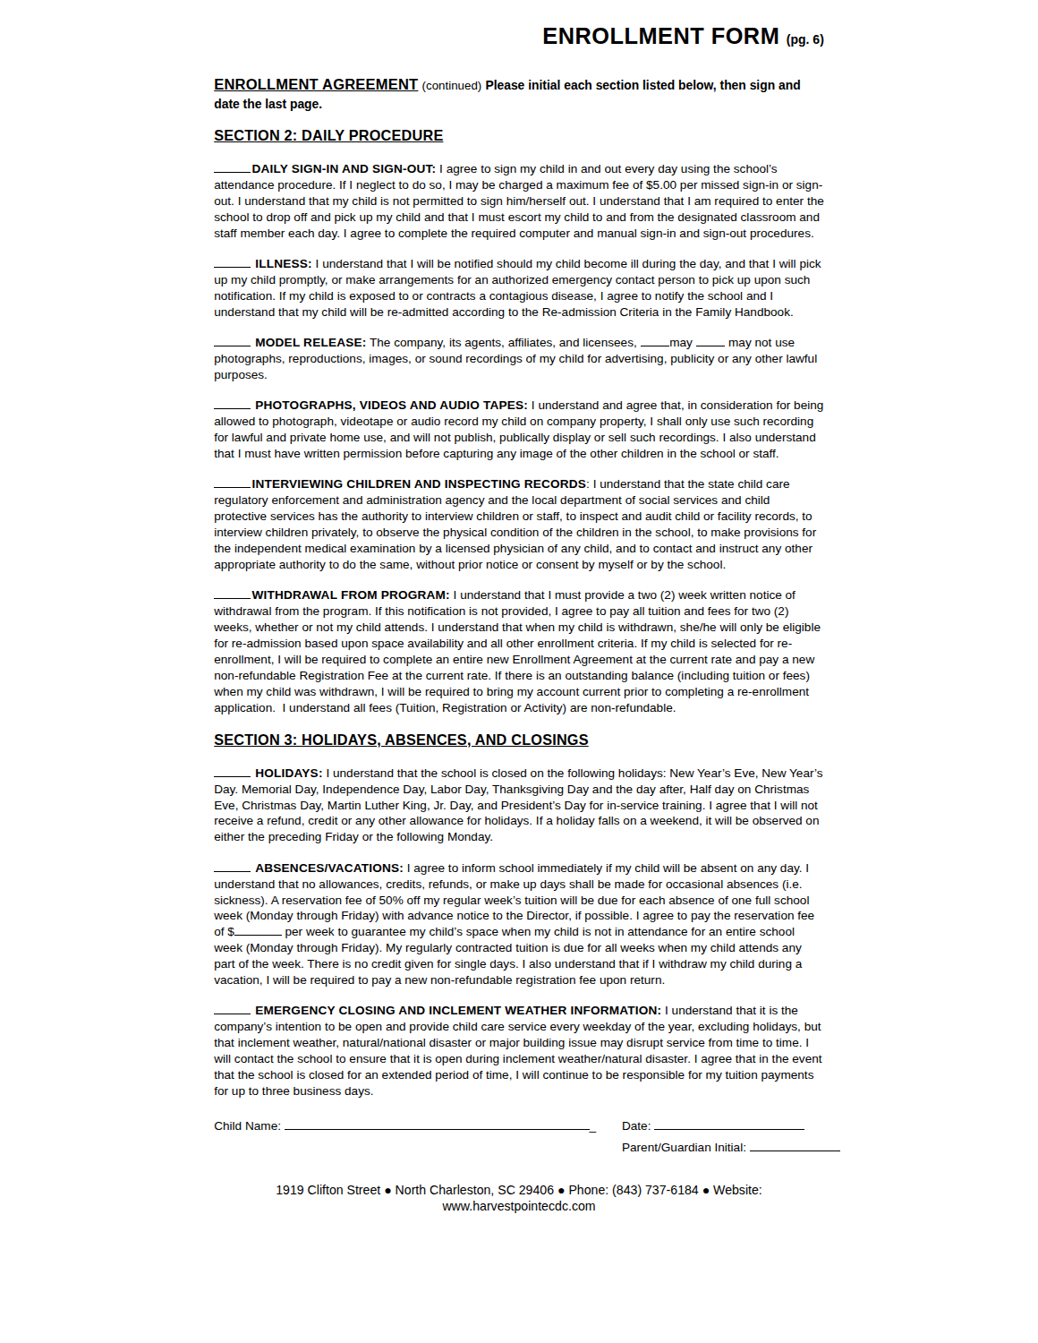ENROLLMENT FORM (pg. 6)
ENROLLMENT AGREEMENT (continued) Please initial each section listed below, then sign and date the last page.
SECTION 2: DAILY PROCEDURE
DAILY SIGN-IN AND SIGN-OUT: I agree to sign my child in and out every day using the school’s attendance procedure. If I neglect to do so, I may be charged a maximum fee of $5.00 per missed sign-in or sign-out. I understand that my child is not permitted to sign him/herself out. I understand that I am required to enter the school to drop off and pick up my child and that I must escort my child to and from the designated classroom and staff member each day. I agree to complete the required computer and manual sign-in and sign-out procedures.
ILLNESS: I understand that I will be notified should my child become ill during the day, and that I will pick up my child promptly, or make arrangements for an authorized emergency contact person to pick up upon such notification. If my child is exposed to or contracts a contagious disease, I agree to notify the school and I understand that my child will be re-admitted according to the Re-admission Criteria in the Family Handbook.
MODEL RELEASE: The company, its agents, affiliates, and licensees, may may not use photographs, reproductions, images, or sound recordings of my child for advertising, publicity or any other lawful purposes.
PHOTOGRAPHS, VIDEOS AND AUDIO TAPES: I understand and agree that, in consideration for being allowed to photograph, videotape or audio record my child on company property, I shall only use such recording for lawful and private home use, and will not publish, publically display or sell such recordings. I also understand that I must have written permission before capturing any image of the other children in the school or staff.
INTERVIEWING CHILDREN AND INSPECTING RECORDS: I understand that the state child care regulatory enforcement and administration agency and the local department of social services and child protective services has the authority to interview children or staff, to inspect and audit child or facility records, to interview children privately, to observe the physical condition of the children in the school, to make provisions for the independent medical examination by a licensed physician of any child, and to contact and instruct any other appropriate authority to do the same, without prior notice or consent by myself or by the school.
WITHDRAWAL FROM PROGRAM: I understand that I must provide a two (2) week written notice of withdrawal from the program. If this notification is not provided, I agree to pay all tuition and fees for two (2) weeks, whether or not my child attends. I understand that when my child is withdrawn, she/he will only be eligible for re-admission based upon space availability and all other enrollment criteria. If my child is selected for re-enrollment, I will be required to complete an entire new Enrollment Agreement at the current rate and pay a new non-refundable Registration Fee at the current rate. If there is an outstanding balance (including tuition or fees) when my child was withdrawn, I will be required to bring my account current prior to completing a re-enrollment application. I understand all fees (Tuition, Registration or Activity) are non-refundable.
SECTION 3: HOLIDAYS, ABSENCES, AND CLOSINGS
HOLIDAYS: I understand that the school is closed on the following holidays: New Year’s Eve, New Year’s Day. Memorial Day, Independence Day, Labor Day, Thanksgiving Day and the day after, Half day on Christmas Eve, Christmas Day, Martin Luther King, Jr. Day, and President’s Day for in-service training. I agree that I will not receive a refund, credit or any other allowance for holidays. If a holiday falls on a weekend, it will be observed on either the preceding Friday or the following Monday.
ABSENCES/VACATIONS: I agree to inform school immediately if my child will be absent on any day. I understand that no allowances, credits, refunds, or make up days shall be made for occasional absences (i.e. sickness). A reservation fee of 50% off my regular week’s tuition will be due for each absence of one full school week (Monday through Friday) with advance notice to the Director, if possible. I agree to pay the reservation fee of $ per week to guarantee my child’s space when my child is not in attendance for an entire school week (Monday through Friday). My regularly contracted tuition is due for all weeks when my child attends any part of the week. There is no credit given for single days. I also understand that if I withdraw my child during a vacation, I will be required to pay a new non-refundable registration fee upon return.
EMERGENCY CLOSING AND INCLEMENT WEATHER INFORMATION: I understand that it is the company’s intention to be open and provide child care service every weekday of the year, excluding holidays, but that inclement weather, natural/national disaster or major building issue may disrupt service from time to time. I will contact the school to ensure that it is open during inclement weather/natural disaster. I agree that in the event that the school is closed for an extended period of time, I will continue to be responsible for my tuition payments for up to three business days.
Child Name: _
Date:
Parent/Guardian Initial:
1919 Clifton Street ● North Charleston, SC 29406 ● Phone: (843) 737-6184 ● Website: www.harvestpointecdc.com